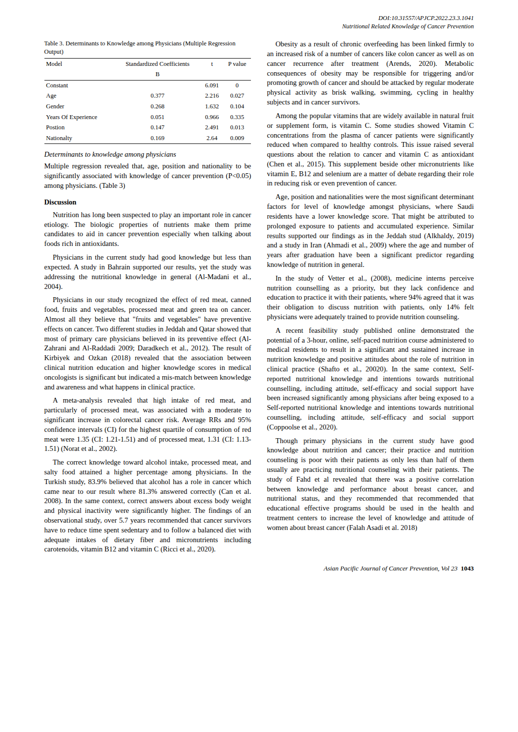DOI:10.31557/APJCP.2022.23.3.1041
Nutritional Related Knowledge of Cancer Prevention
Table 3. Determinants to Knowledge among Physicians (Multiple Regression Output)
| Model | Standardized Coefficients | t | P value |
| --- | --- | --- | --- |
| | B | | |
| Constant | | 6.091 | 0 |
| Age | 0.377 | 2.216 | 0.027 |
| Gender | 0.268 | 1.632 | 0.104 |
| Years Of Experience | 0.051 | 0.966 | 0.335 |
| Postion | 0.147 | 2.491 | 0.013 |
| Nationalty | 0.169 | 2.64 | 0.009 |
Determinants to knowledge among physicians
Multiple regression revealed that, age, position and nationality to be significantly associated with knowledge of cancer prevention (P<0.05) among physicians. (Table 3)
Discussion
Nutrition has long been suspected to play an important role in cancer etiology. The biologic properties of nutrients make them prime candidates to aid in cancer prevention especially when talking about foods rich in antioxidants.
Physicians in the current study had good knowledge but less than expected. A study in Bahrain supported our results, yet the study was addressing the nutritional knowledge in general (Al-Madani et al., 2004).
Physicians in our study recognized the effect of red meat, canned food, fruits and vegetables, processed meat and green tea on cancer. Almost all they believe that "fruits and vegetables" have preventive effects on cancer. Two different studies in Jeddah and Qatar showed that most of primary care physicians believed in its preventive effect (Al-Zahrani and Al-Raddadi 2009; Daradkech et al., 2012). The result of Kirbiyek and Ozkan (2018) revealed that the association between clinical nutrition education and higher knowledge scores in medical oncologists is significant but indicated a mis-match between knowledge and awareness and what happens in clinical practice.
A meta-analysis revealed that high intake of red meat, and particularly of processed meat, was associated with a moderate to significant increase in colorectal cancer risk. Average RRs and 95% confidence intervals (CI) for the highest quartile of consumption of red meat were 1.35 (CI: 1.21-1.51) and of processed meat, 1.31 (CI: 1.13-1.51) (Norat et al., 2002).
The correct knowledge toward alcohol intake, processed meat, and salty food attained a higher percentage among physicians. In the Turkish study, 83.9% believed that alcohol has a role in cancer which came near to our result where 81.3% answered correctly (Can et al. 2008). In the same context, correct answers about excess body weight and physical inactivity were significantly higher. The findings of an observational study, over 5.7 years recommended that cancer survivors have to reduce time spent sedentary and to follow a balanced diet with adequate intakes of dietary fiber and micronutrients including carotenoids, vitamin B12 and vitamin C (Ricci et al., 2020).
Obesity as a result of chronic overfeeding has been linked firmly to an increased risk of a number of cancers like colon cancer as well as on cancer recurrence after treatment (Arends, 2020). Metabolic consequences of obesity may be responsible for triggering and/or promoting growth of cancer and should be attacked by regular moderate physical activity as brisk walking, swimming, cycling in healthy subjects and in cancer survivors.
Among the popular vitamins that are widely available in natural fruit or supplement form, is vitamin C. Some studies showed Vitamin C concentrations from the plasma of cancer patients were significantly reduced when compared to healthy controls. This issue raised several questions about the relation to cancer and vitamin C as antioxidant (Chen et al., 2015). This supplement beside other micronutrients like vitamin E, B12 and selenium are a matter of debate regarding their role in reducing risk or even prevention of cancer.
Age, position and nationalities were the most significant determinant factors for level of knowledge amongst physicians, where Saudi residents have a lower knowledge score. That might be attributed to prolonged exposure to patients and accumulated experience. Similar results supported our findings as in the Jeddah stud (Alkhaldy, 2019) and a study in Iran (Ahmadi et al., 2009) where the age and number of years after graduation have been a significant predictor regarding knowledge of nutrition in general.
In the study of Vetter et al., (2008), medicine interns perceive nutrition counselling as a priority, but they lack confidence and education to practice it with their patients, where 94% agreed that it was their obligation to discuss nutrition with patients, only 14% felt physicians were adequately trained to provide nutrition counseling.
A recent feasibility study published online demonstrated the potential of a 3-hour, online, self-paced nutrition course administered to medical residents to result in a significant and sustained increase in nutrition knowledge and positive attitudes about the role of nutrition in clinical practice (Shafto et al., 20020). In the same context, Self-reported nutritional knowledge and intentions towards nutritional counselling, including attitude, self-efficacy and social support have been increased significantly among physicians after being exposed to a Self-reported nutritional knowledge and intentions towards nutritional counselling, including attitude, self-efficacy and social support (Coppoolse et al., 2020).
Though primary physicians in the current study have good knowledge about nutrition and cancer; their practice and nutrition counseling is poor with their patients as only less than half of them usually are practicing nutritional counseling with their patients. The study of Fahd et al revealed that there was a positive correlation between knowledge and performance about breast cancer, and nutritional status, and they recommended that recommended that educational effective programs should be used in the health and treatment centers to increase the level of knowledge and attitude of women about breast cancer (Falah Asadi et al. 2018)
Asian Pacific Journal of Cancer Prevention, Vol 23 1043